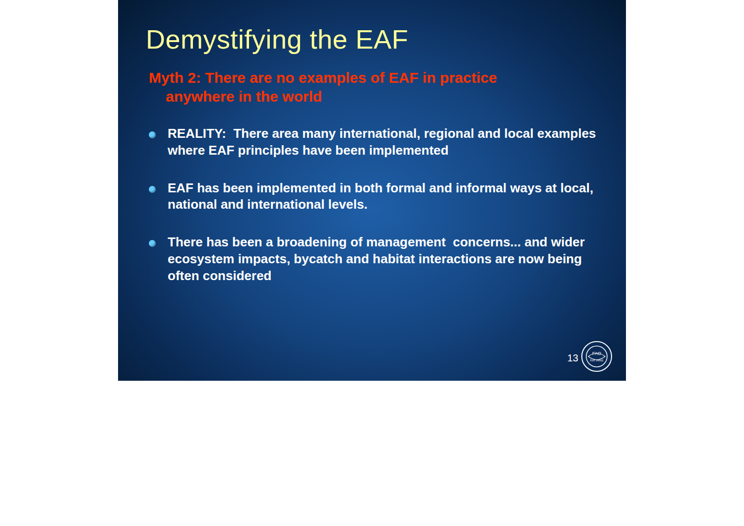Demystifying the EAF
Myth 2: There are no examples of EAF in practice anywhere in the world
REALITY: There area many international, regional and local examples where EAF principles have been implemented
EAF has been implemented in both formal and informal ways at local, national and international levels.
There has been a broadening of management concerns... and wider ecosystem impacts, bycatch and habitat interactions are now being often considered
13
FAO FIAT PANIS